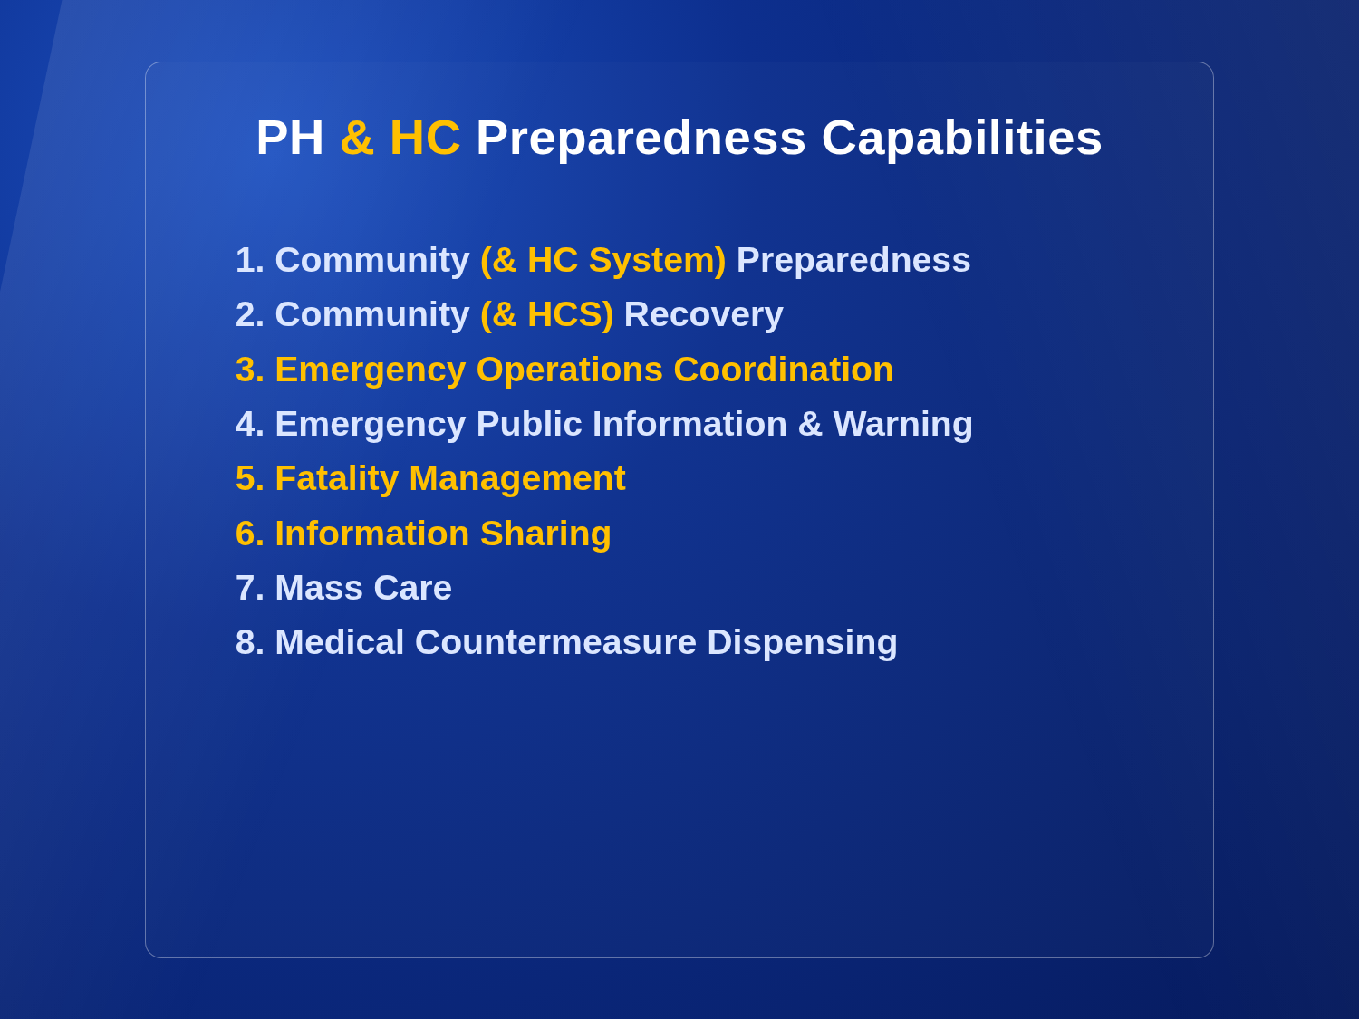PH & HC Preparedness Capabilities
Community (& HC System) Preparedness
Community (& HCS) Recovery
Emergency Operations Coordination
Emergency Public Information & Warning
Fatality Management
Information Sharing
Mass Care
Medical Countermeasure Dispensing